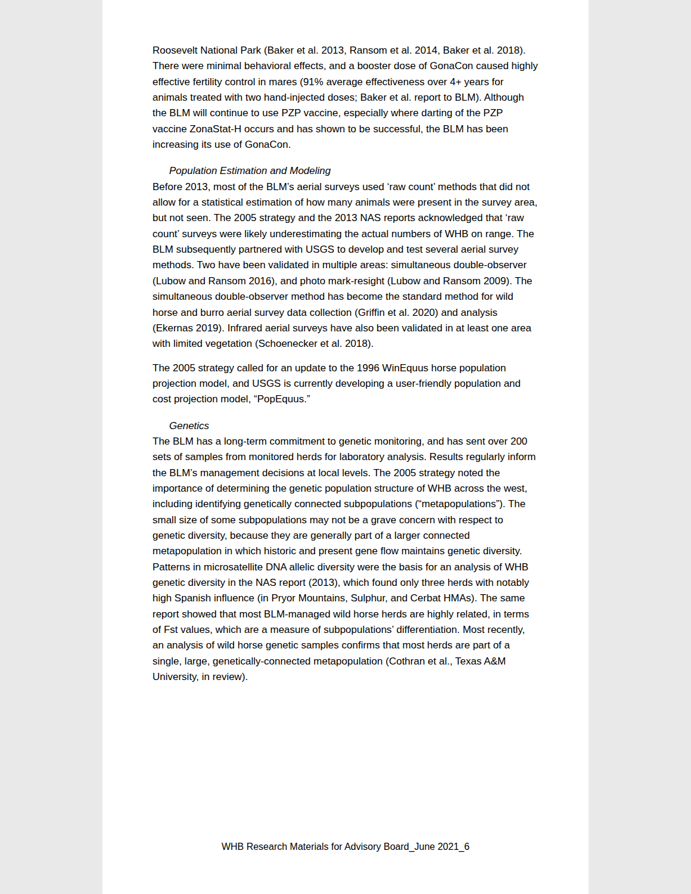Roosevelt National Park (Baker et al. 2013, Ransom et al. 2014, Baker et al. 2018). There were minimal behavioral effects, and a booster dose of GonaCon caused highly effective fertility control in mares (91% average effectiveness over 4+ years for animals treated with two hand-injected doses; Baker et al. report to BLM). Although the BLM will continue to use PZP vaccine, especially where darting of the PZP vaccine ZonaStat-H occurs and has shown to be successful, the BLM has been increasing its use of GonaCon.
Population Estimation and Modeling
Before 2013, most of the BLM’s aerial surveys used ‘raw count’ methods that did not allow for a statistical estimation of how many animals were present in the survey area, but not seen. The 2005 strategy and the 2013 NAS reports acknowledged that ‘raw count’ surveys were likely underestimating the actual numbers of WHB on range. The BLM subsequently partnered with USGS to develop and test several aerial survey methods. Two have been validated in multiple areas: simultaneous double-observer (Lubow and Ransom 2016), and photo mark-resight (Lubow and Ransom 2009). The simultaneous double-observer method has become the standard method for wild horse and burro aerial survey data collection (Griffin et al. 2020) and analysis (Ekernas 2019). Infrared aerial surveys have also been validated in at least one area with limited vegetation (Schoenecker et al. 2018).
The 2005 strategy called for an update to the 1996 WinEquus horse population projection model, and USGS is currently developing a user-friendly population and cost projection model, “PopEquus.”
Genetics
The BLM has a long-term commitment to genetic monitoring, and has sent over 200 sets of samples from monitored herds for laboratory analysis. Results regularly inform the BLM’s management decisions at local levels. The 2005 strategy noted the importance of determining the genetic population structure of WHB across the west, including identifying genetically connected subpopulations (“metapopulations”). The small size of some subpopulations may not be a grave concern with respect to genetic diversity, because they are generally part of a larger connected metapopulation in which historic and present gene flow maintains genetic diversity. Patterns in microsatellite DNA allelic diversity were the basis for an analysis of WHB genetic diversity in the NAS report (2013), which found only three herds with notably high Spanish influence (in Pryor Mountains, Sulphur, and Cerbat HMAs). The same report showed that most BLM-managed wild horse herds are highly related, in terms of Fst values, which are a measure of subpopulations’ differentiation. Most recently, an analysis of wild horse genetic samples confirms that most herds are part of a single, large, genetically-connected metapopulation (Cothran et al., Texas A&M University, in review).
WHB Research Materials for Advisory Board_June 2021_6